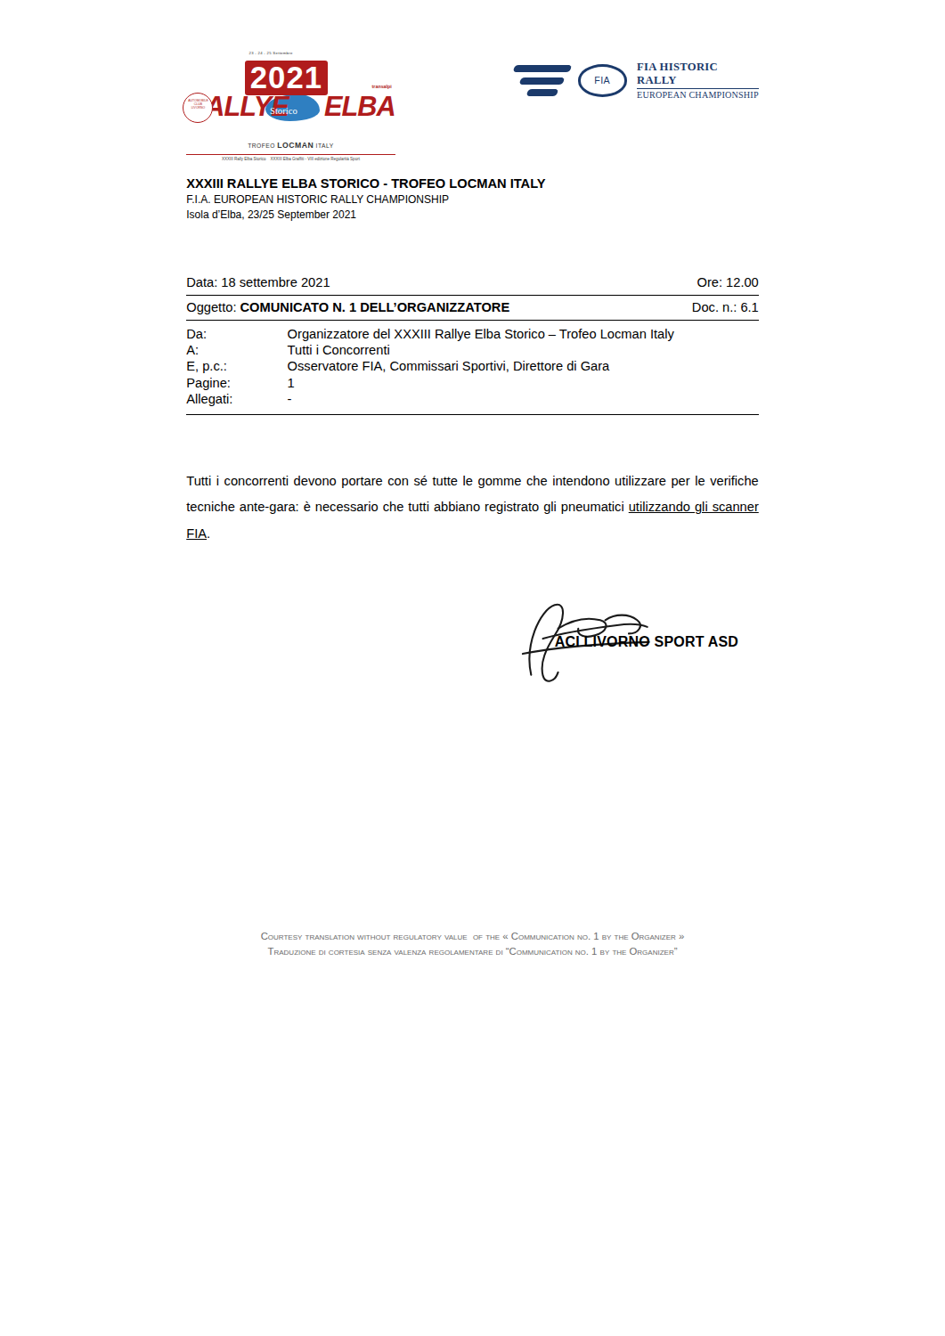23 - 24 - 25 Settembre
2021
RALLYE
Storico
ELBA
AUTOMOBILE
CLUB
LIVORNO
transalpi
TROFEO LOCMAN ITALY
XXXIII Rally Elba Storico XXXIII Elba Graffiti - VIII edizione Regolarità Sport
FIA
FIA HISTORIC
RALLY
EUROPEAN CHAMPIONSHIP
XXXIII RALLYE ELBA STORICO - TROFEO LOCMAN ITALY
F.I.A. EUROPEAN HISTORIC RALLY CHAMPIONSHIP
Isola d’Elba, 23/25 September 2021
Data: 18 settembre 2021
Ore: 12.00
Oggetto: COMUNICATO N. 1 DELL’ORGANIZZATORE
Doc. n.: 6.1
| Da: | Organizzatore del XXXIII Rallye Elba Storico – Trofeo Locman Italy |
| A: | Tutti i Concorrenti |
| E, p.c.: | Osservatore FIA, Commissari Sportivi, Direttore di Gara |
| Pagine: | 1 |
| Allegati: | - |
Tutti i concorrenti devono portare con sé tutte le gomme che intendono utilizzare per le verifiche tecniche ante-gara: è necessario che tutti abbiano registrato gli pneumatici utilizzando gli scanner FIA.
ACI LIVORNO SPORT ASD
Courtesy translation without regulatory value of the « Communication no. 1 by the Organizer »
Traduzione di cortesia senza valenza regolamentare di “Communication no. 1 by the Organizer”